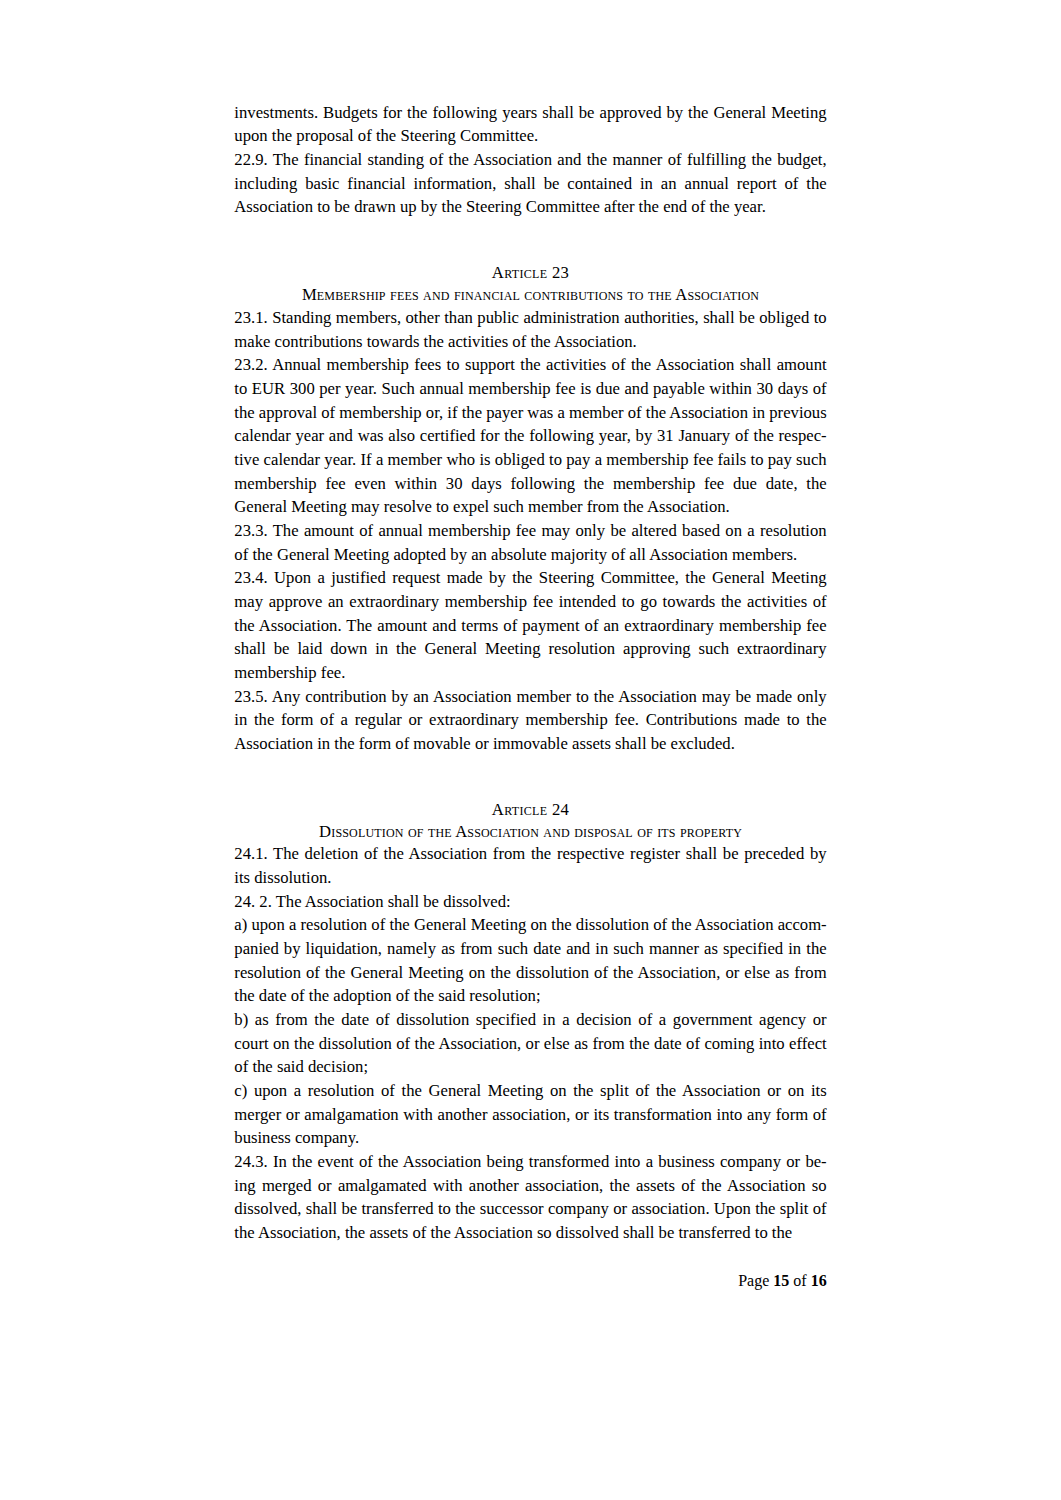investments. Budgets for the following years shall be approved by the General Meeting upon the proposal of the Steering Committee.
22.9. The financial standing of the Association and the manner of fulfilling the budget, including basic financial information, shall be contained in an annual report of the Association to be drawn up by the Steering Committee after the end of the year.
Article 23 Membership fees and financial contributions to the Association
23.1. Standing members, other than public administration authorities, shall be obliged to make contributions towards the activities of the Association.
23.2. Annual membership fees to support the activities of the Association shall amount to EUR 300 per year. Such annual membership fee is due and payable within 30 days of the approval of membership or, if the payer was a member of the Association in previous calendar year and was also certified for the following year, by 31 January of the respective calendar year. If a member who is obliged to pay a membership fee fails to pay such membership fee even within 30 days following the membership fee due date, the General Meeting may resolve to expel such member from the Association.
23.3. The amount of annual membership fee may only be altered based on a resolution of the General Meeting adopted by an absolute majority of all Association members.
23.4. Upon a justified request made by the Steering Committee, the General Meeting may approve an extraordinary membership fee intended to go towards the activities of the Association. The amount and terms of payment of an extraordinary membership fee shall be laid down in the General Meeting resolution approving such extraordinary membership fee.
23.5. Any contribution by an Association member to the Association may be made only in the form of a regular or extraordinary membership fee. Contributions made to the Association in the form of movable or immovable assets shall be excluded.
Article 24 Dissolution of the Association and disposal of its property
24.1. The deletion of the Association from the respective register shall be preceded by its dissolution.
24. 2. The Association shall be dissolved:
a) upon a resolution of the General Meeting on the dissolution of the Association accompanied by liquidation, namely as from such date and in such manner as specified in the resolution of the General Meeting on the dissolution of the Association, or else as from the date of the adoption of the said resolution;
b) as from the date of dissolution specified in a decision of a government agency or court on the dissolution of the Association, or else as from the date of coming into effect of the said decision;
c) upon a resolution of the General Meeting on the split of the Association or on its merger or amalgamation with another association, or its transformation into any form of business company.
24.3. In the event of the Association being transformed into a business company or being merged or amalgamated with another association, the assets of the Association so dissolved, shall be transferred to the successor company or association. Upon the split of the Association, the assets of the Association so dissolved shall be transferred to the
Page 15 of 16